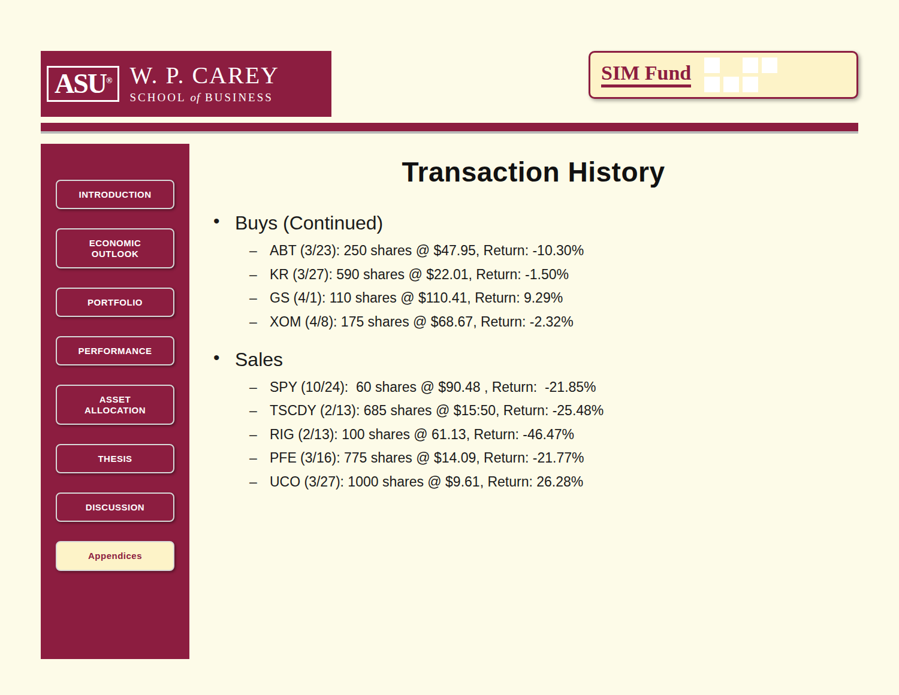ASU®
W. P. CAREY
SCHOOL of BUSINESS
SIM Fund
INTRODUCTION
ECONOMIC
OUTLOOK
PORTFOLIO
PERFORMANCE
ASSET
ALLOCATION
THESIS
DISCUSSION
Appendices
Transaction History
Buys (Continued)
ABT (3/23): 250 shares @ $47.95, Return: -10.30%
KR (3/27): 590 shares @ $22.01, Return: -1.50%
GS (4/1): 110 shares @ $110.41, Return: 9.29%
XOM (4/8): 175 shares @ $68.67, Return: -2.32%
Sales
SPY (10/24): 60 shares @ $90.48 , Return: -21.85%
TSCDY (2/13): 685 shares @ $15:50, Return: -25.48%
RIG (2/13): 100 shares @ 61.13, Return: -46.47%
PFE (3/16): 775 shares @ $14.09, Return: -21.77%
UCO (3/27): 1000 shares @ $9.61, Return: 26.28%